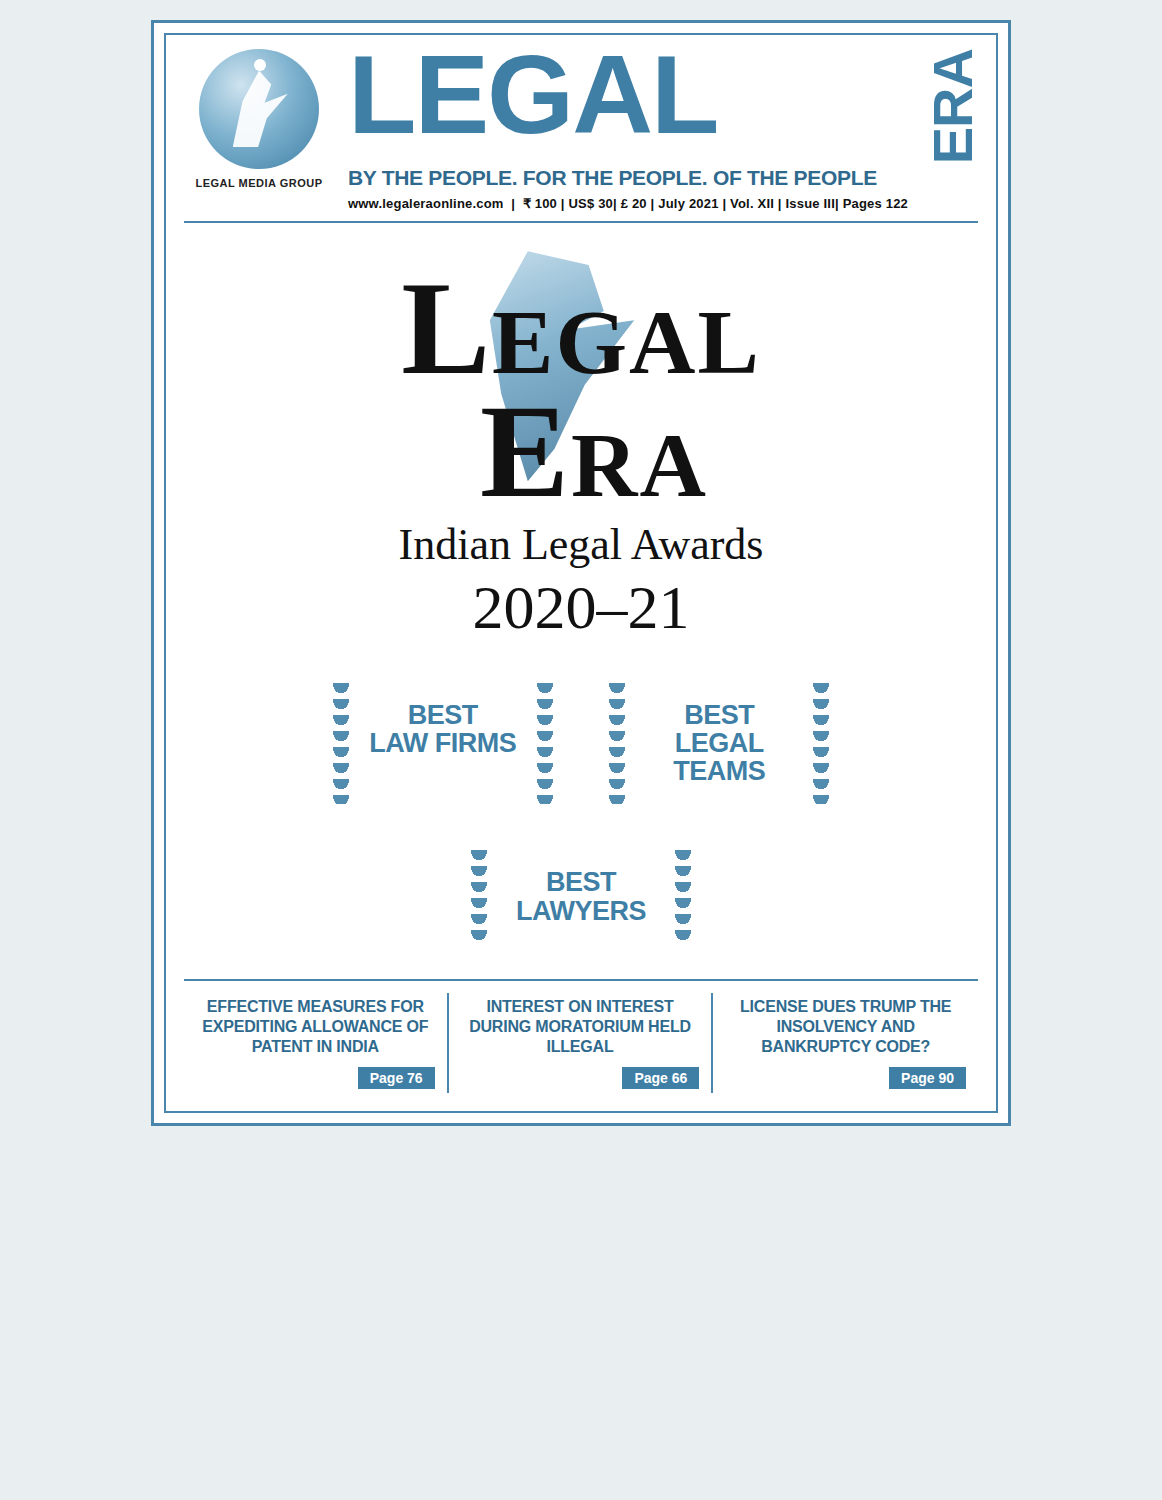LEGAL MEDIA GROUP
LEGAL
ERA
BY THE PEOPLE. FOR THE PEOPLE. OF THE PEOPLE
www.legaleraonline.com | ₹ 100 | US$ 30| £ 20 | July 2021 | Vol. XII | Issue III| Pages 122
LEGAL
ERA
Indian Legal Awards
2020–21
BEST
LAW FIRMS
BEST
LEGAL TEAMS
BEST
LAWYERS
Effective Measures for Expediting Allowance of Patent in India
Page 76
Interest on Interest During Moratorium Held Illegal
Page 66
License Dues Trump the Insolvency and Bankruptcy Code?
Page 90